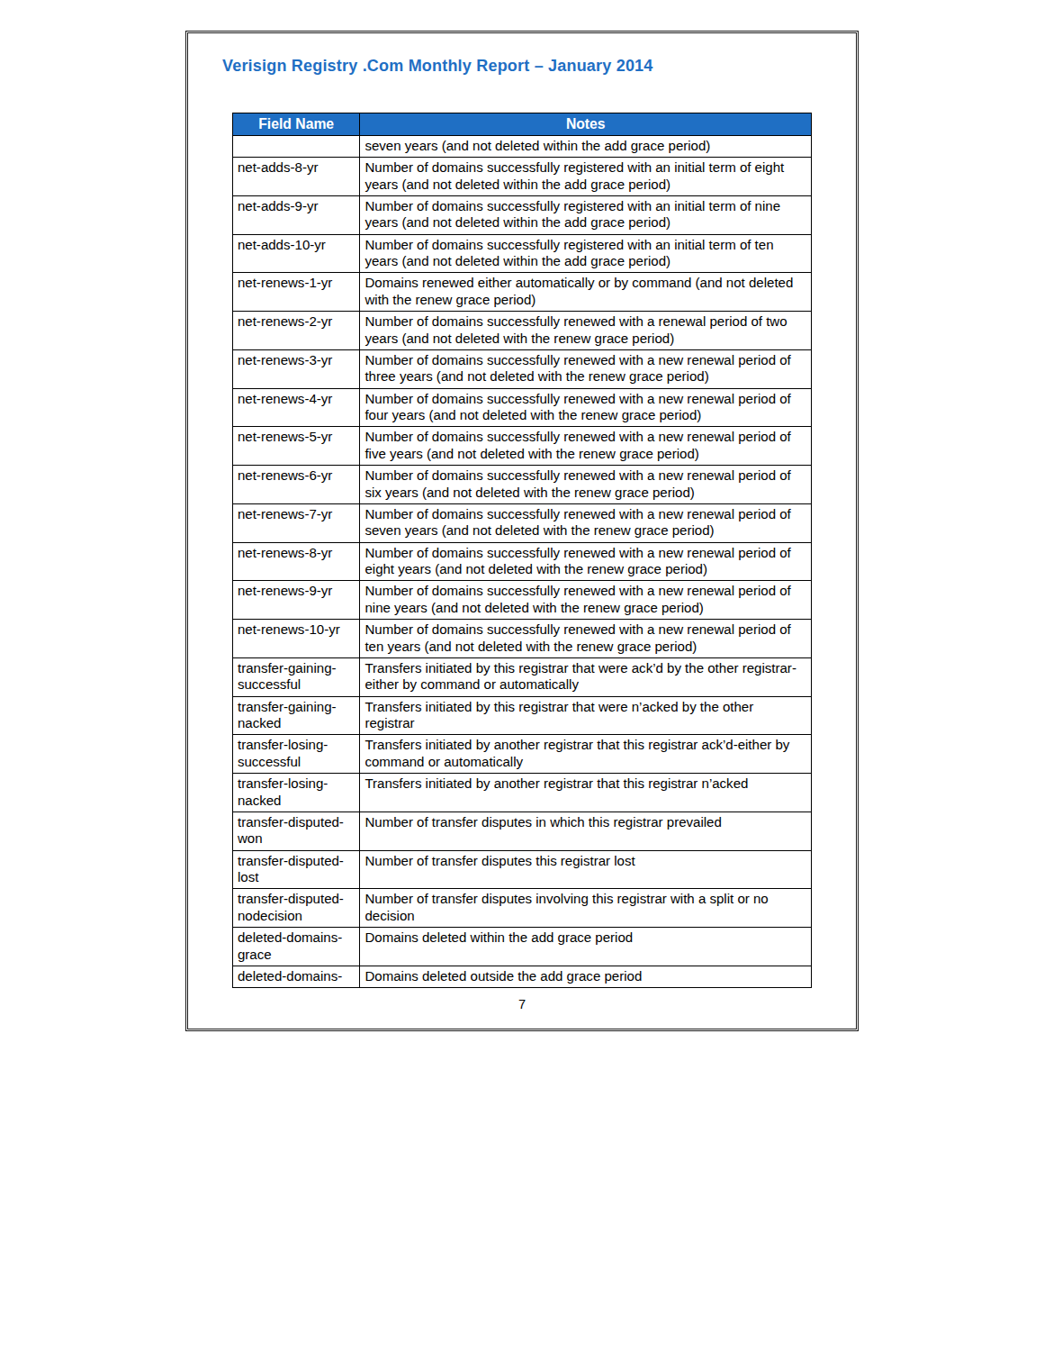Verisign Registry .Com Monthly Report – January 2014
| Field Name | Notes |
| --- | --- |
| | seven years (and not deleted within the add grace period) |
| net-adds-8-yr | Number of domains successfully registered with an initial term of eight years (and not deleted within the add grace period) |
| net-adds-9-yr | Number of domains successfully registered with an initial term of nine years (and not deleted within the add grace period) |
| net-adds-10-yr | Number of domains successfully registered with an initial term of ten years (and not deleted within the add grace period) |
| net-renews-1-yr | Domains renewed either automatically or by command (and not deleted with the renew grace period) |
| net-renews-2-yr | Number of domains successfully renewed with a renewal period of two years (and not deleted with the renew grace period) |
| net-renews-3-yr | Number of domains successfully renewed with a new renewal period of three years (and not deleted with the renew grace period) |
| net-renews-4-yr | Number of domains successfully renewed with a new renewal period of four years (and not deleted with the renew grace period) |
| net-renews-5-yr | Number of domains successfully renewed with a new renewal period of five years (and not deleted with the renew grace period) |
| net-renews-6-yr | Number of domains successfully renewed with a new renewal period of six years (and not deleted with the renew grace period) |
| net-renews-7-yr | Number of domains successfully renewed with a new renewal period of seven years (and not deleted with the renew grace period) |
| net-renews-8-yr | Number of domains successfully renewed with a new renewal period of eight years (and not deleted with the renew grace period) |
| net-renews-9-yr | Number of domains successfully renewed with a new renewal period of nine years (and not deleted with the renew grace period) |
| net-renews-10-yr | Number of domains successfully renewed with a new renewal period of ten years (and not deleted with the renew grace period) |
| transfer-gaining-successful | Transfers initiated by this registrar that were ack’d by the other registrar-either by command or automatically |
| transfer-gaining-nacked | Transfers initiated by this registrar that were n’acked by the other registrar |
| transfer-losing-successful | Transfers initiated by another registrar that this registrar ack’d-either by command or automatically |
| transfer-losing-nacked | Transfers initiated by another registrar that this registrar n’acked |
| transfer-disputed-won | Number of transfer disputes in which this registrar prevailed |
| transfer-disputed-lost | Number of transfer disputes this registrar lost |
| transfer-disputed-nodecision | Number of transfer disputes involving this registrar with a split or no decision |
| deleted-domains-grace | Domains deleted within the add grace period |
| deleted-domains- | Domains deleted outside the add grace period |
7